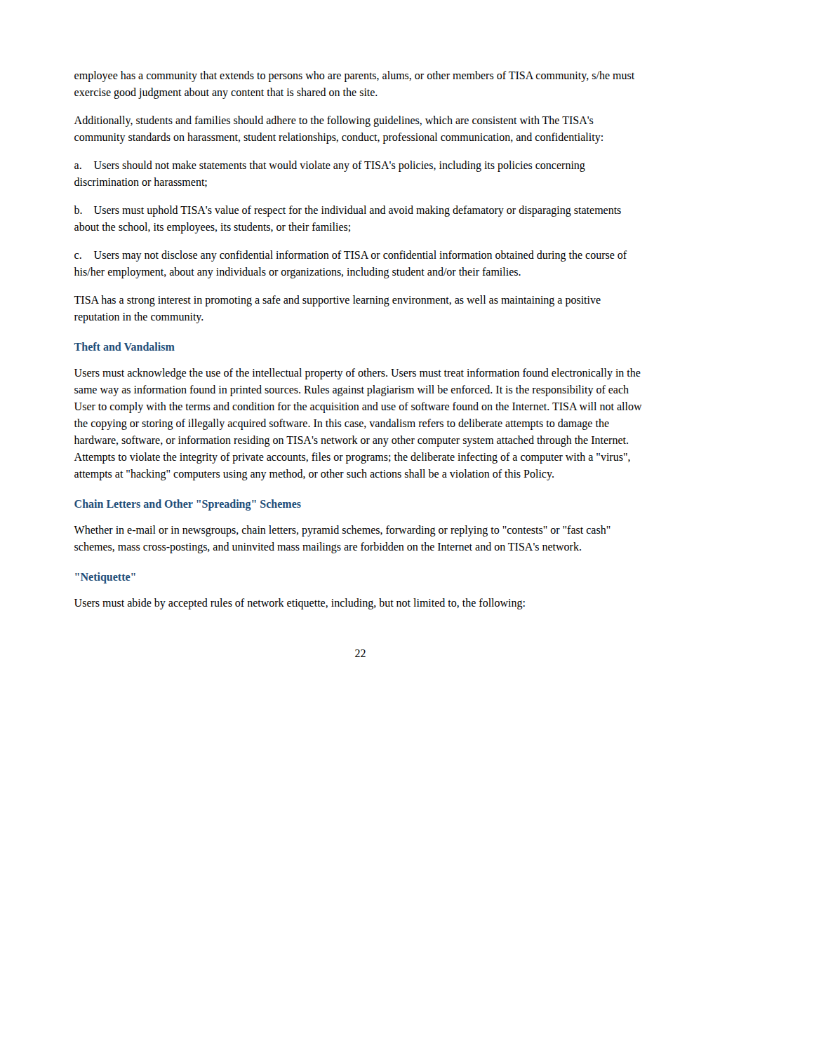employee has a community that extends to persons who are parents, alums, or other members of TISA community, s/he must exercise good judgment about any content that is shared on the site.
Additionally, students and families should adhere to the following guidelines, which are consistent with The TISA's community standards on harassment, student relationships, conduct, professional communication, and confidentiality:
a. Users should not make statements that would violate any of TISA's policies, including its policies concerning discrimination or harassment;
b. Users must uphold TISA's value of respect for the individual and avoid making defamatory or disparaging statements about the school, its employees, its students, or their families;
c. Users may not disclose any confidential information of TISA or confidential information obtained during the course of his/her employment, about any individuals or organizations, including student and/or their families.
TISA has a strong interest in promoting a safe and supportive learning environment, as well as maintaining a positive reputation in the community.
Theft and Vandalism
Users must acknowledge the use of the intellectual property of others. Users must treat information found electronically in the same way as information found in printed sources. Rules against plagiarism will be enforced. It is the responsibility of each User to comply with the terms and condition for the acquisition and use of software found on the Internet. TISA will not allow the copying or storing of illegally acquired software. In this case, vandalism refers to deliberate attempts to damage the hardware, software, or information residing on TISA's network or any other computer system attached through the Internet. Attempts to violate the integrity of private accounts, files or programs; the deliberate infecting of a computer with a "virus", attempts at "hacking" computers using any method, or other such actions shall be a violation of this Policy.
Chain Letters and Other "Spreading" Schemes
Whether in e-mail or in newsgroups, chain letters, pyramid schemes, forwarding or replying to "contests" or "fast cash" schemes, mass cross-postings, and uninvited mass mailings are forbidden on the Internet and on TISA's network.
"Netiquette"
Users must abide by accepted rules of network etiquette, including, but not limited to, the following:
22